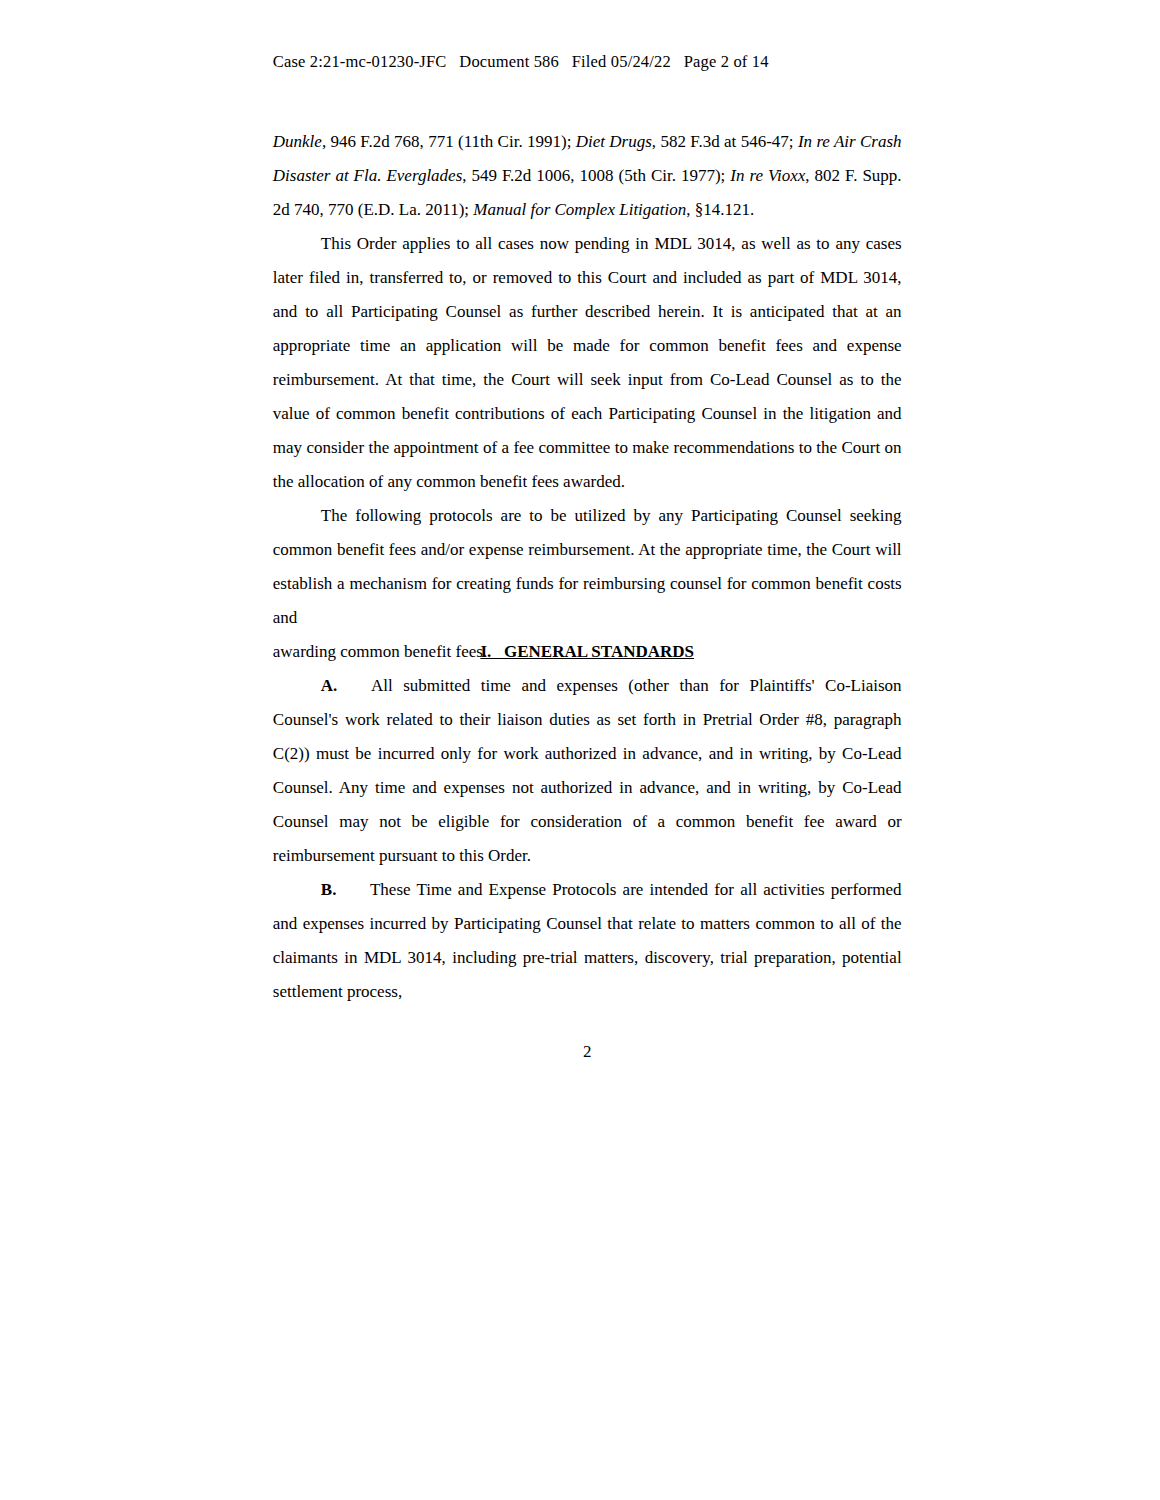Case 2:21-mc-01230-JFC Document 586 Filed 05/24/22 Page 2 of 14
Dunkle, 946 F.2d 768, 771 (11th Cir. 1991); Diet Drugs, 582 F.3d at 546-47; In re Air Crash Disaster at Fla. Everglades, 549 F.2d 1006, 1008 (5th Cir. 1977); In re Vioxx, 802 F. Supp. 2d 740, 770 (E.D. La. 2011); Manual for Complex Litigation, §14.121.
This Order applies to all cases now pending in MDL 3014, as well as to any cases later filed in, transferred to, or removed to this Court and included as part of MDL 3014, and to all Participating Counsel as further described herein. It is anticipated that at an appropriate time an application will be made for common benefit fees and expense reimbursement. At that time, the Court will seek input from Co-Lead Counsel as to the value of common benefit contributions of each Participating Counsel in the litigation and may consider the appointment of a fee committee to make recommendations to the Court on the allocation of any common benefit fees awarded.
The following protocols are to be utilized by any Participating Counsel seeking common benefit fees and/or expense reimbursement. At the appropriate time, the Court will establish a mechanism for creating funds for reimbursing counsel for common benefit costs and
awarding common benefit fees.
I. GENERAL STANDARDS
A. All submitted time and expenses (other than for Plaintiffs' Co-Liaison Counsel's work related to their liaison duties as set forth in Pretrial Order #8, paragraph C(2)) must be incurred only for work authorized in advance, and in writing, by Co-Lead Counsel. Any time and expenses not authorized in advance, and in writing, by Co-Lead Counsel may not be eligible for consideration of a common benefit fee award or reimbursement pursuant to this Order.
B. These Time and Expense Protocols are intended for all activities performed and expenses incurred by Participating Counsel that relate to matters common to all of the claimants in MDL 3014, including pre-trial matters, discovery, trial preparation, potential settlement process,
2